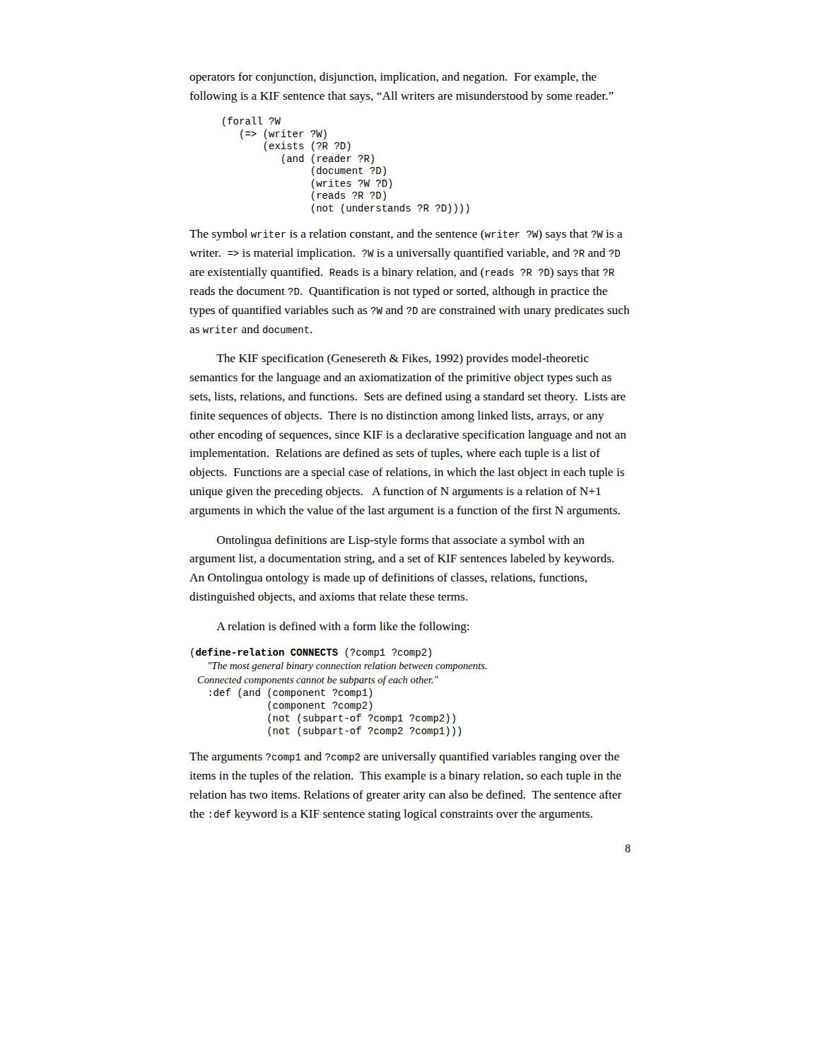operators for conjunction, disjunction, implication, and negation. For example, the following is a KIF sentence that says, “All writers are misunderstood by some reader.”
(forall ?W
   (=> (writer ?W)
       (exists (?R ?D)
          (and (reader ?R)
               (document ?D)
               (writes ?W ?D)
               (reads ?R ?D)
               (not (understands ?R ?D))))
The symbol writer is a relation constant, and the sentence (writer ?W) says that ?W is a writer. => is material implication. ?W is a universally quantified variable, and ?R and ?D are existentially quantified. Reads is a binary relation, and (reads ?R ?D) says that ?R reads the document ?D. Quantification is not typed or sorted, although in practice the types of quantified variables such as ?W and ?D are constrained with unary predicates such as writer and document.
The KIF specification (Genesereth & Fikes, 1992) provides model-theoretic semantics for the language and an axiomatization of the primitive object types such as sets, lists, relations, and functions. Sets are defined using a standard set theory. Lists are finite sequences of objects. There is no distinction among linked lists, arrays, or any other encoding of sequences, since KIF is a declarative specification language and not an implementation. Relations are defined as sets of tuples, where each tuple is a list of objects. Functions are a special case of relations, in which the last object in each tuple is unique given the preceding objects. A function of N arguments is a relation of N+1 arguments in which the value of the last argument is a function of the first N arguments.
Ontolingua definitions are Lisp-style forms that associate a symbol with an argument list, a documentation string, and a set of KIF sentences labeled by keywords. An Ontolingua ontology is made up of definitions of classes, relations, functions, distinguished objects, and axioms that relate these terms.
A relation is defined with a form like the following:
(define-relation CONNECTS (?comp1 ?comp2) "The most general binary connection relation between components. Connected components cannot be subparts of each other." :def (and (component ?comp1) (component ?comp2) (not (subpart-of ?comp1 ?comp2)) (not (subpart-of ?comp2 ?comp1)))
The arguments ?comp1 and ?comp2 are universally quantified variables ranging over the items in the tuples of the relation. This example is a binary relation, so each tuple in the relation has two items. Relations of greater arity can also be defined. The sentence after the :def keyword is a KIF sentence stating logical constraints over the arguments.
8